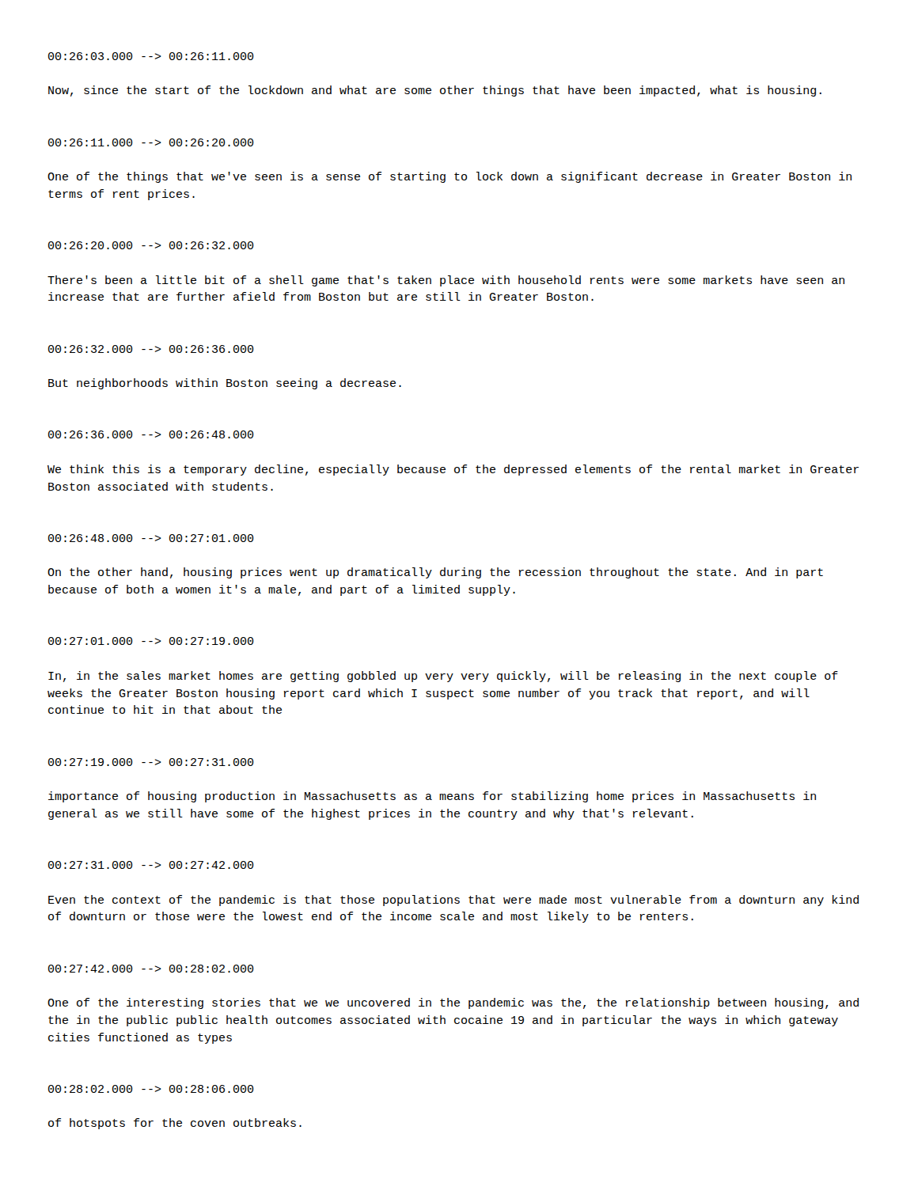00:26:03.000 --> 00:26:11.000 Now, since the start of the lockdown and what are some other things that have been impacted, what is housing.
00:26:11.000 --> 00:26:20.000 One of the things that we've seen is a sense of starting to lock down a significant decrease in Greater Boston in terms of rent prices.
00:26:20.000 --> 00:26:32.000 There's been a little bit of a shell game that's taken place with household rents were some markets have seen an increase that are further afield from Boston but are still in Greater Boston.
00:26:32.000 --> 00:26:36.000 But neighborhoods within Boston seeing a decrease.
00:26:36.000 --> 00:26:48.000 We think this is a temporary decline, especially because of the depressed elements of the rental market in Greater Boston associated with students.
00:26:48.000 --> 00:27:01.000 On the other hand, housing prices went up dramatically during the recession throughout the state. And in part because of both a women it's a male, and part of a limited supply.
00:27:01.000 --> 00:27:19.000 In, in the sales market homes are getting gobbled up very very quickly, will be releasing in the next couple of weeks the Greater Boston housing report card which I suspect some number of you track that report, and will continue to hit in that about the
00:27:19.000 --> 00:27:31.000 importance of housing production in Massachusetts as a means for stabilizing home prices in Massachusetts in general as we still have some of the highest prices in the country and why that's relevant.
00:27:31.000 --> 00:27:42.000 Even the context of the pandemic is that those populations that were made most vulnerable from a downturn any kind of downturn or those were the lowest end of the income scale and most likely to be renters.
00:27:42.000 --> 00:28:02.000 One of the interesting stories that we we uncovered in the pandemic was the, the relationship between housing, and the in the public public health outcomes associated with cocaine 19 and in particular the ways in which gateway cities functioned as types
00:28:02.000 --> 00:28:06.000 of hotspots for the coven outbreaks.